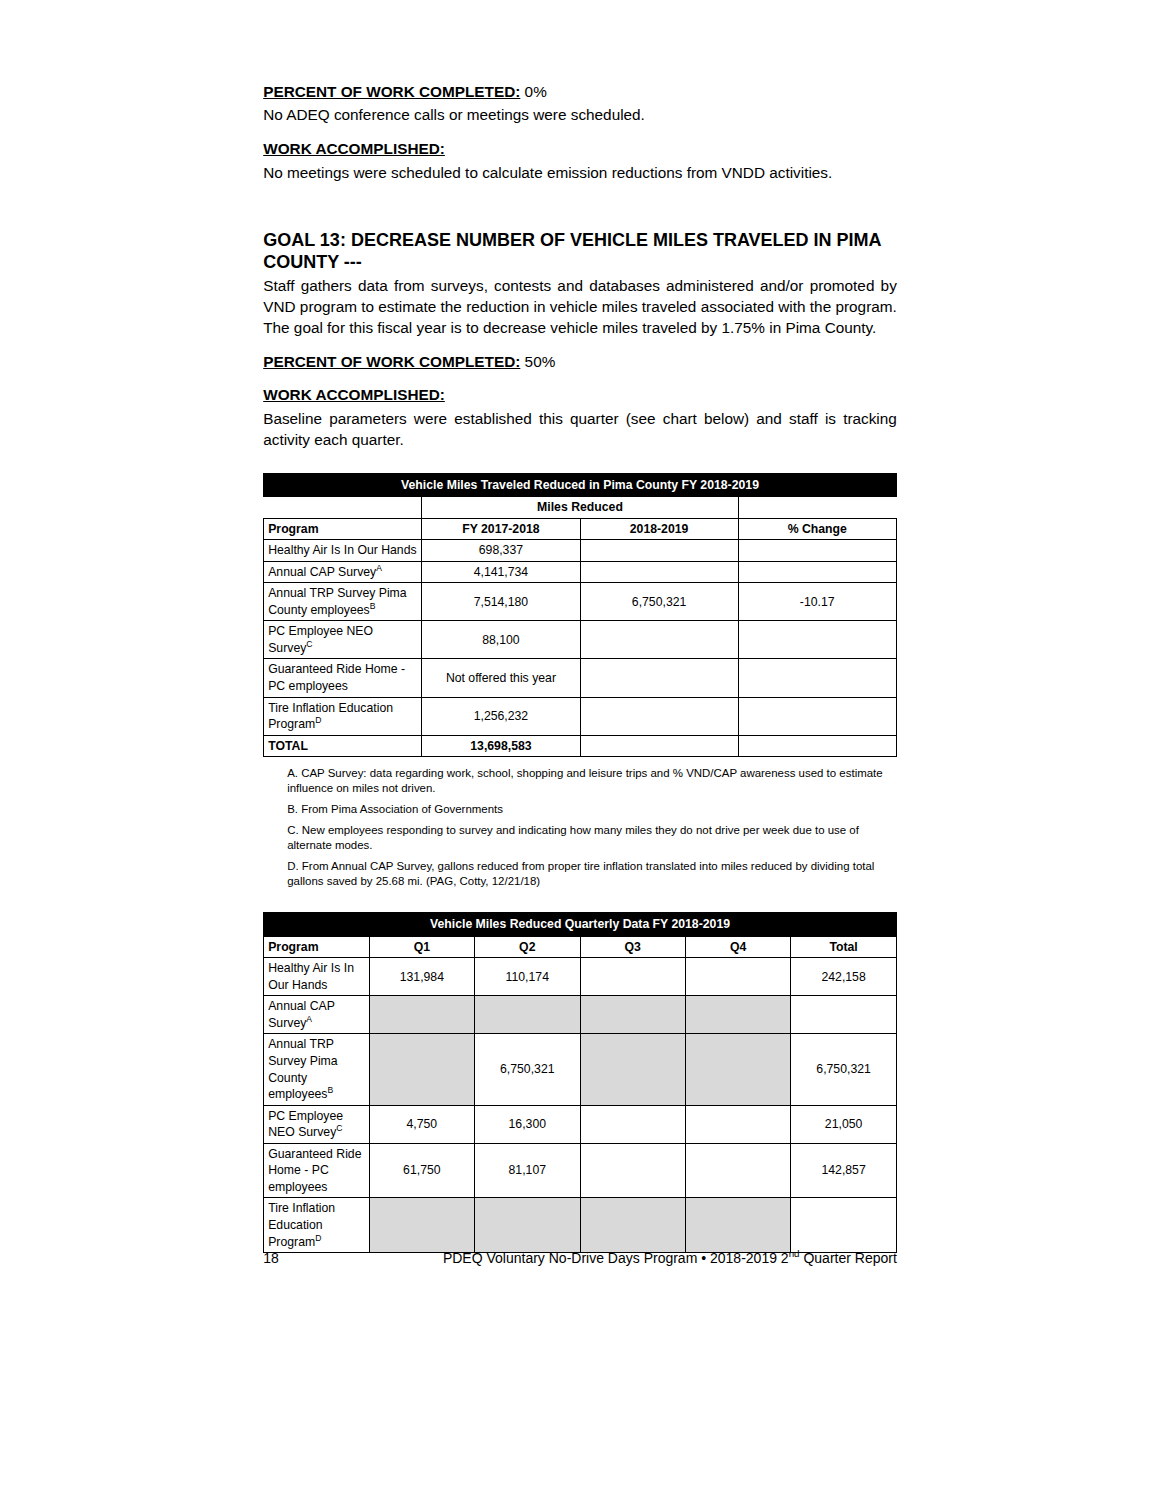PERCENT OF WORK COMPLETED: 0%
No ADEQ conference calls or meetings were scheduled.
WORK ACCOMPLISHED:
No meetings were scheduled to calculate emission reductions from VNDD activities.
GOAL 13: DECREASE NUMBER OF VEHICLE MILES TRAVELED IN PIMA COUNTY ---
Staff gathers data from surveys, contests and databases administered and/or promoted by VND program to estimate the reduction in vehicle miles traveled associated with the program. The goal for this fiscal year is to decrease vehicle miles traveled by 1.75% in Pima County.
PERCENT OF WORK COMPLETED: 50%
WORK ACCOMPLISHED:
Baseline parameters were established this quarter (see chart below) and staff is tracking activity each quarter.
| Vehicle Miles Traveled Reduced in Pima County FY 2018-2019 |
| --- |
| | Miles Reduced | |
| Program | FY 2017-2018 | 2018-2019 | % Change |
| Healthy Air Is In Our Hands | 698,337 | | |
| Annual CAP Survey A | 4,141,734 | | |
| Annual TRP Survey Pima County employees B | 7,514,180 | 6,750,321 | -10.17 |
| PC Employee NEO Survey C | 88,100 | | |
| Guaranteed Ride Home - PC employees | Not offered this year | | |
| Tire Inflation Education Program D | 1,256,232 | | |
| TOTAL | 13,698,583 | | |
A. CAP Survey: data regarding work, school, shopping and leisure trips and % VND/CAP awareness used to estimate influence on miles not driven.
B. From Pima Association of Governments
C. New employees responding to survey and indicating how many miles they do not drive per week due to use of alternate modes.
D. From Annual CAP Survey, gallons reduced from proper tire inflation translated into miles reduced by dividing total gallons saved by 25.68 mi. (PAG, Cotty, 12/21/18)
| Vehicle Miles Reduced Quarterly Data FY 2018-2019 |
| --- |
| Program | Q1 | Q2 | Q3 | Q4 | Total |
| Healthy Air Is In Our Hands | 131,984 | 110,174 | | | 242,158 |
| Annual CAP Survey A | | | | | |
| Annual TRP Survey Pima County employees B | | 6,750,321 | | | 6,750,321 |
| PC Employee NEO Survey C | 4,750 | 16,300 | | | 21,050 |
| Guaranteed Ride Home - PC employees | 61,750 | 81,107 | | | 142,857 |
| Tire Inflation Education Program D | | | | | |
18 PDEQ Voluntary No-Drive Days Program • 2018-2019 2nd Quarter Report